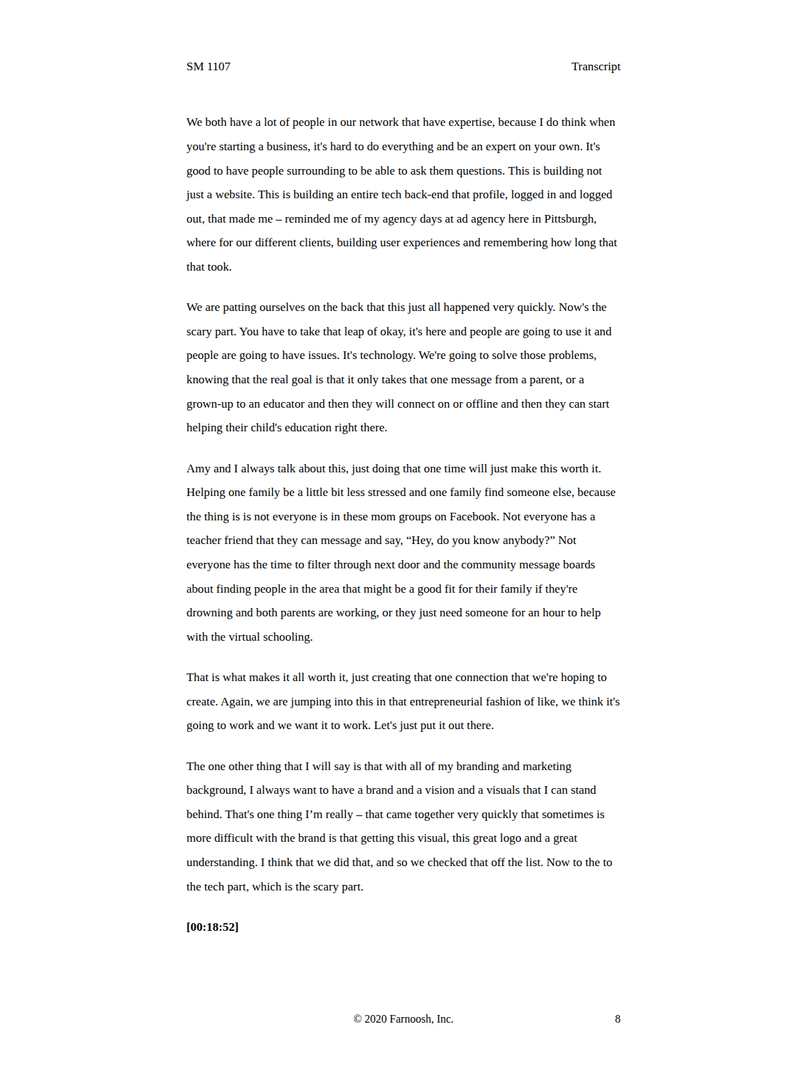SM 1107 Transcript
We both have a lot of people in our network that have expertise, because I do think when you're starting a business, it's hard to do everything and be an expert on your own. It's good to have people surrounding to be able to ask them questions. This is building not just a website. This is building an entire tech back-end that profile, logged in and logged out, that made me – reminded me of my agency days at ad agency here in Pittsburgh, where for our different clients, building user experiences and remembering how long that that took.
We are patting ourselves on the back that this just all happened very quickly. Now's the scary part. You have to take that leap of okay, it's here and people are going to use it and people are going to have issues. It's technology. We're going to solve those problems, knowing that the real goal is that it only takes that one message from a parent, or a grown-up to an educator and then they will connect on or offline and then they can start helping their child's education right there.
Amy and I always talk about this, just doing that one time will just make this worth it. Helping one family be a little bit less stressed and one family find someone else, because the thing is is not everyone is in these mom groups on Facebook. Not everyone has a teacher friend that they can message and say, “Hey, do you know anybody?” Not everyone has the time to filter through next door and the community message boards about finding people in the area that might be a good fit for their family if they're drowning and both parents are working, or they just need someone for an hour to help with the virtual schooling.
That is what makes it all worth it, just creating that one connection that we're hoping to create. Again, we are jumping into this in that entrepreneurial fashion of like, we think it's going to work and we want it to work. Let's just put it out there.
The one other thing that I will say is that with all of my branding and marketing background, I always want to have a brand and a vision and a visuals that I can stand behind. That's one thing I’m really – that came together very quickly that sometimes is more difficult with the brand is that getting this visual, this great logo and a great understanding. I think that we did that, and so we checked that off the list. Now to the to the tech part, which is the scary part.
[00:18:52]
© 2020 Farnoosh, Inc. 8